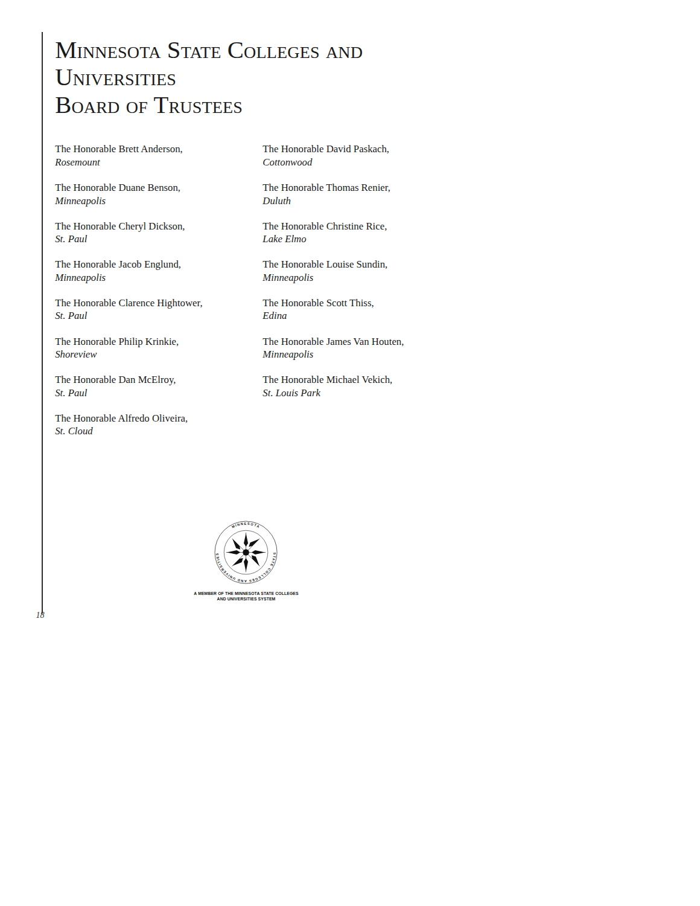Minnesota State Colleges and Universities Board of Trustees
The Honorable Brett Anderson, Rosemount
The Honorable Duane Benson, Minneapolis
The Honorable Cheryl Dickson, St. Paul
The Honorable Jacob Englund, Minneapolis
The Honorable Clarence Hightower, St. Paul
The Honorable Philip Krinkie, Shoreview
The Honorable Dan McElroy, St. Paul
The Honorable Alfredo Oliveira, St. Cloud
The Honorable David Paskach, Cottonwood
The Honorable Thomas Renier, Duluth
The Honorable Christine Rice, Lake Elmo
The Honorable Louise Sundin, Minneapolis
The Honorable Scott Thiss, Edina
The Honorable James Van Houten, Minneapolis
The Honorable Michael Vekich, St. Louis Park
MINNESOTA STATE COLLEGES AND UNIVERSITIES
A member of the Minnesota State Colleges
and Universities system
18